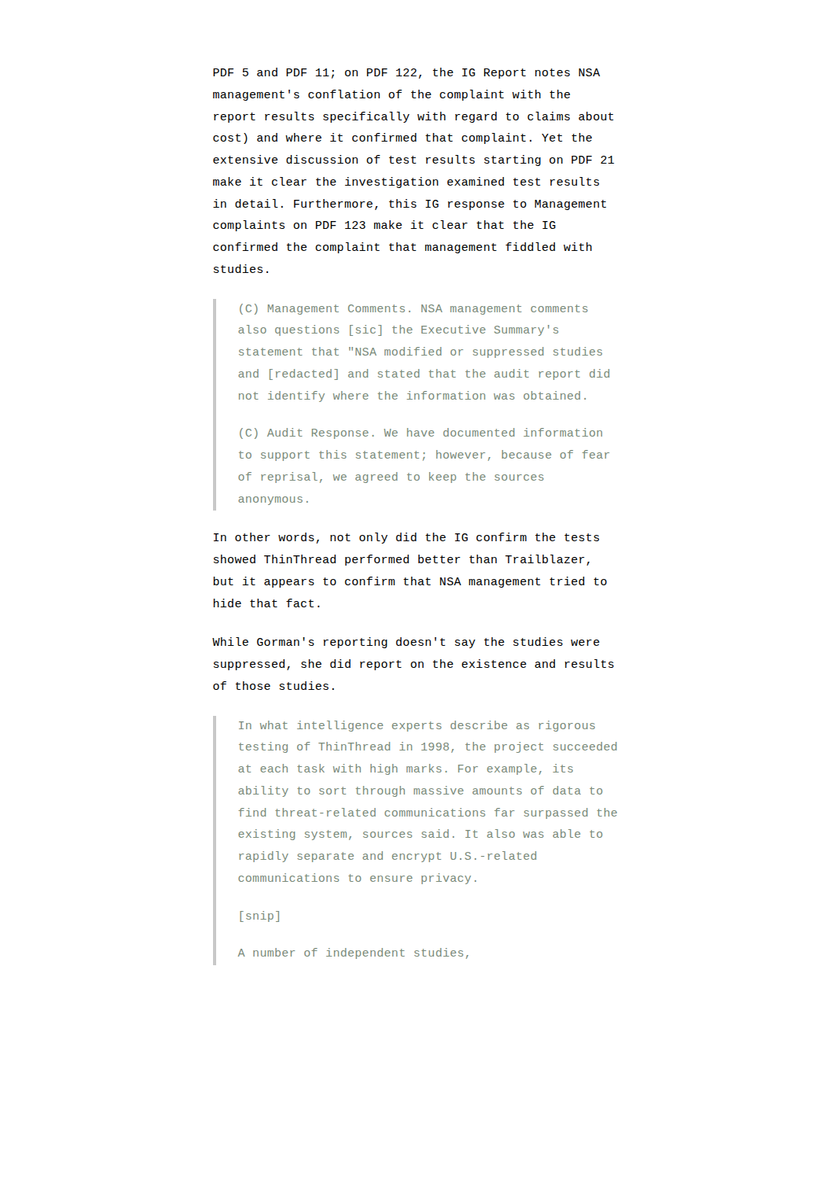PDF 5 and PDF 11; on PDF 122, the IG Report notes NSA management's conflation of the complaint with the report results specifically with regard to claims about cost) and where it confirmed that complaint. Yet the extensive discussion of test results starting on PDF 21 make it clear the investigation examined test results in detail. Furthermore, this IG response to Management complaints on PDF 123 make it clear that the IG confirmed the complaint that management fiddled with studies.
(C) Management Comments. NSA management comments also questions [sic] the Executive Summary's statement that "NSA modified or suppressed studies and [redacted] and stated that the audit report did not identify where the information was obtained.
(C) Audit Response. We have documented information to support this statement; however, because of fear of reprisal, we agreed to keep the sources anonymous.
In other words, not only did the IG confirm the tests showed ThinThread performed better than Trailblazer, but it appears to confirm that NSA management tried to hide that fact.
While Gorman's reporting doesn't say the studies were suppressed, she did report on the existence and results of those studies.
In what intelligence experts describe as rigorous testing of ThinThread in 1998, the project succeeded at each task with high marks. For example, its ability to sort through massive amounts of data to find threat-related communications far surpassed the existing system, sources said. It also was able to rapidly separate and encrypt U.S.-related communications to ensure privacy.
[snip]
A number of independent studies,